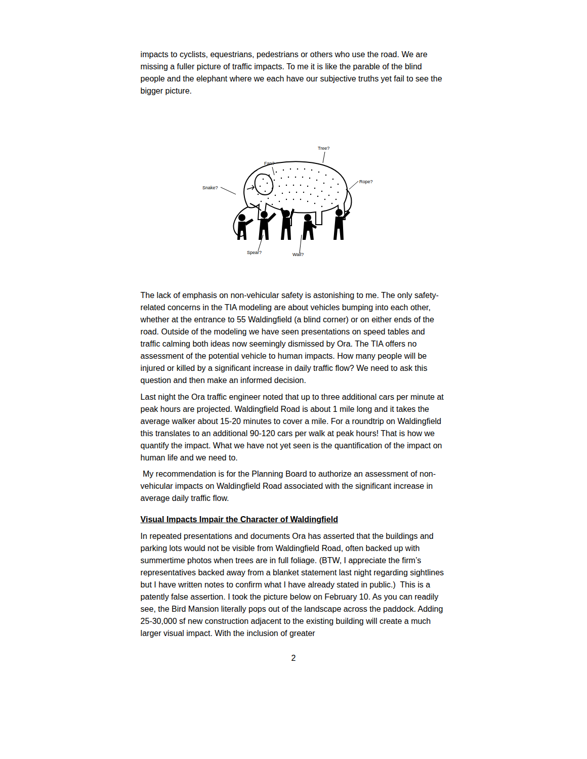impacts to cyclists, equestrians, pedestrians or others who use the road. We are missing a fuller picture of traffic impacts. To me it is like the parable of the blind people and the elephant where we each have our subjective truths yet fail to see the bigger picture.
Snake? Fan? Tree? Rope? Spear? Wall?
The lack of emphasis on non-vehicular safety is astonishing to me. The only safety-related concerns in the TIA modeling are about vehicles bumping into each other, whether at the entrance to 55 Waldingfield (a blind corner) or on either ends of the road. Outside of the modeling we have seen presentations on speed tables and traffic calming both ideas now seemingly dismissed by Ora. The TIA offers no assessment of the potential vehicle to human impacts. How many people will be injured or killed by a significant increase in daily traffic flow? We need to ask this question and then make an informed decision.
Last night the Ora traffic engineer noted that up to three additional cars per minute at peak hours are projected. Waldingfield Road is about 1 mile long and it takes the average walker about 15-20 minutes to cover a mile. For a roundtrip on Waldingfield this translates to an additional 90-120 cars per walk at peak hours! That is how we quantify the impact. What we have not yet seen is the quantification of the impact on human life and we need to.
My recommendation is for the Planning Board to authorize an assessment of non-vehicular impacts on Waldingfield Road associated with the significant increase in average daily traffic flow.
Visual Impacts Impair the Character of Waldingfield
In repeated presentations and documents Ora has asserted that the buildings and parking lots would not be visible from Waldingfield Road, often backed up with summertime photos when trees are in full foliage. (BTW, I appreciate the firm’s representatives backed away from a blanket statement last night regarding sightlines but I have written notes to confirm what I have already stated in public.) This is a patently false assertion. I took the picture below on February 10. As you can readily see, the Bird Mansion literally pops out of the landscape across the paddock. Adding 25-30,000 sf new construction adjacent to the existing building will create a much larger visual impact. With the inclusion of greater
2